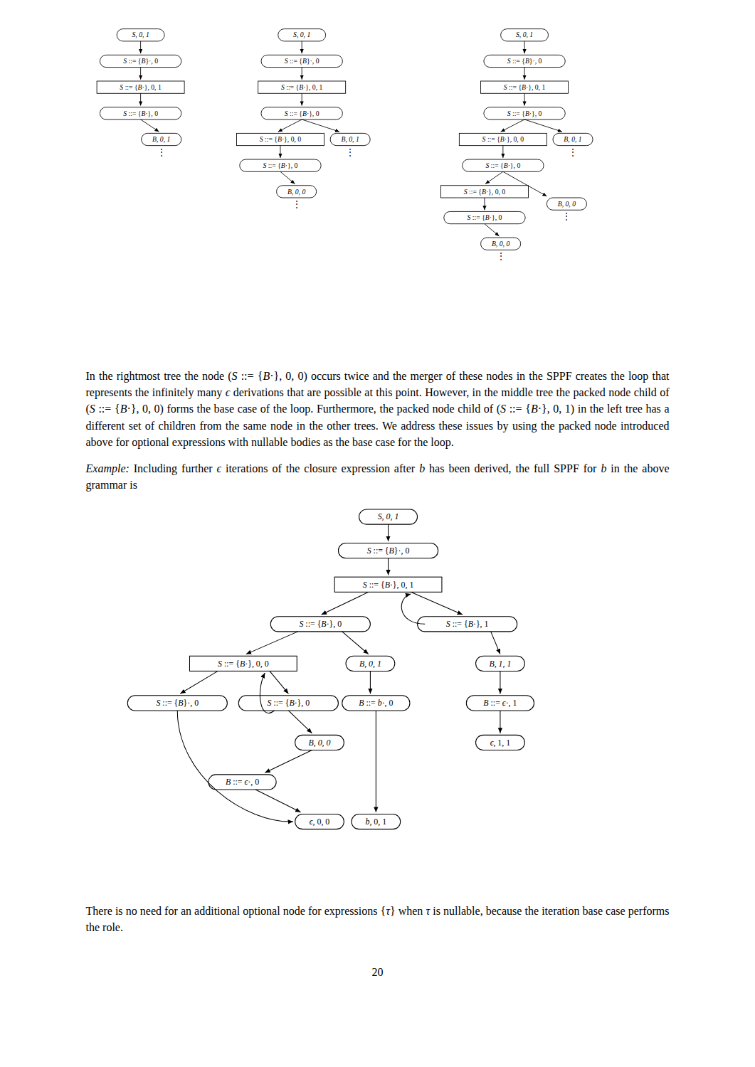S, 0, 1 S ::= {B}·, 0 S ::= {B·}, 0, 1 S ::= {B·}, 0 B, 0, 1 ⋮ S, 0, 1 S ::= {B}·, 0 S ::= {B·}, 0, 1 S ::= {B·}, 0 S ::= {B·}, 0, 0 B, 0, 1 ⋮ S ::= {B·}, 0 B, 0, 0 ⋮ S, 0, 1 S ::= {B}·, 0 S ::= {B·}, 0, 1 S ::= {B·}, 0 S ::= {B·}, 0, 0 B, 0, 1 ⋮ S ::= {B·}, 0 S ::= {B·}, 0, 0 S ::= {B·}, 0 B, 0, 0 ⋮ B, 0, 0 ⋮
In the rightmost tree the node (S ::= {B·}, 0, 0) occurs twice and the merger of these nodes in the SPPF creates the loop that represents the infinitely many ϵ derivations that are possible at this point. However, in the middle tree the packed node child of (S ::= {B·}, 0, 0) forms the base case of the loop. Furthermore, the packed node child of (S ::= {B·}, 0, 1) in the left tree has a different set of children from the same node in the other trees. We address these issues by using the packed node introduced above for optional expressions with nullable bodies as the base case for the loop.
Example: Including further ϵ iterations of the closure expression after b has been derived, the full SPPF for b in the above grammar is
S, 0, 1 S ::= {B}·, 0 S ::= {B·}, 0, 1 S ::= {B·}, 0 S ::= {B·}, 1 S ::= {B·}, 0, 0 B, 0, 1 B, 1, 1 S ::= {B}·, 0 S ::= {B·}, 0 B ::= b·, 0 B ::= ϵ·, 1 B, 0, 0 B ::= ϵ·, 0 ϵ, 0, 0 b, 0, 1 ϵ, 1, 1
There is no need for an additional optional node for expressions {τ} when τ is nullable, because the iteration base case performs the role.
20